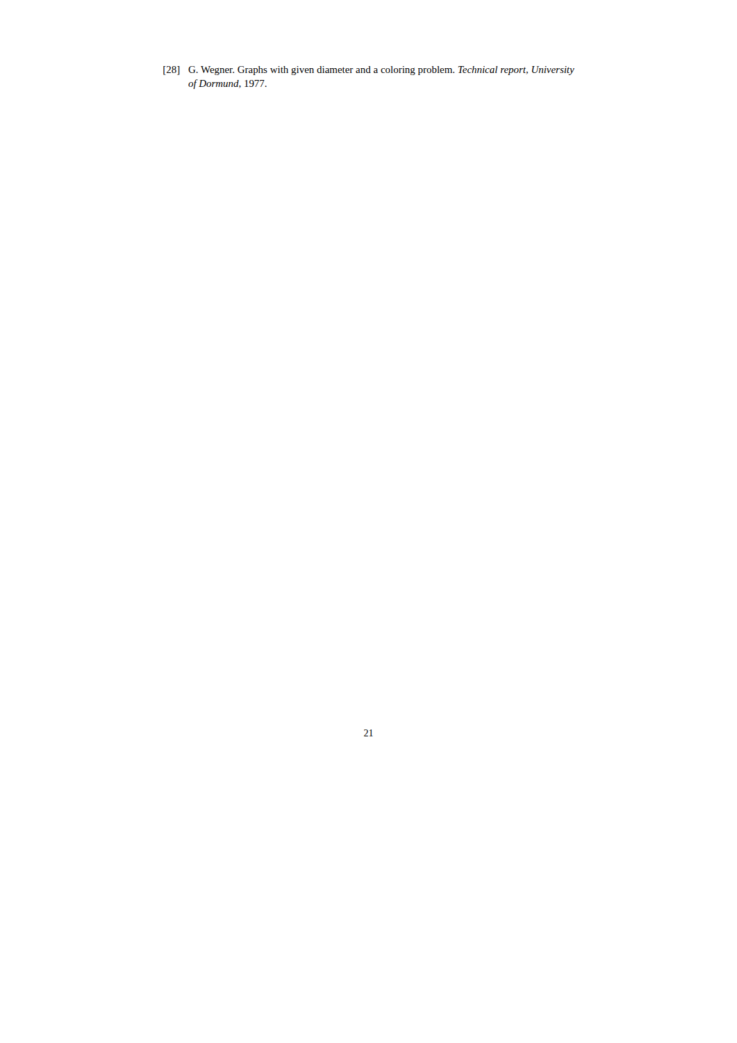[28] G. Wegner. Graphs with given diameter and a coloring problem. Technical report, University of Dormund, 1977.
21